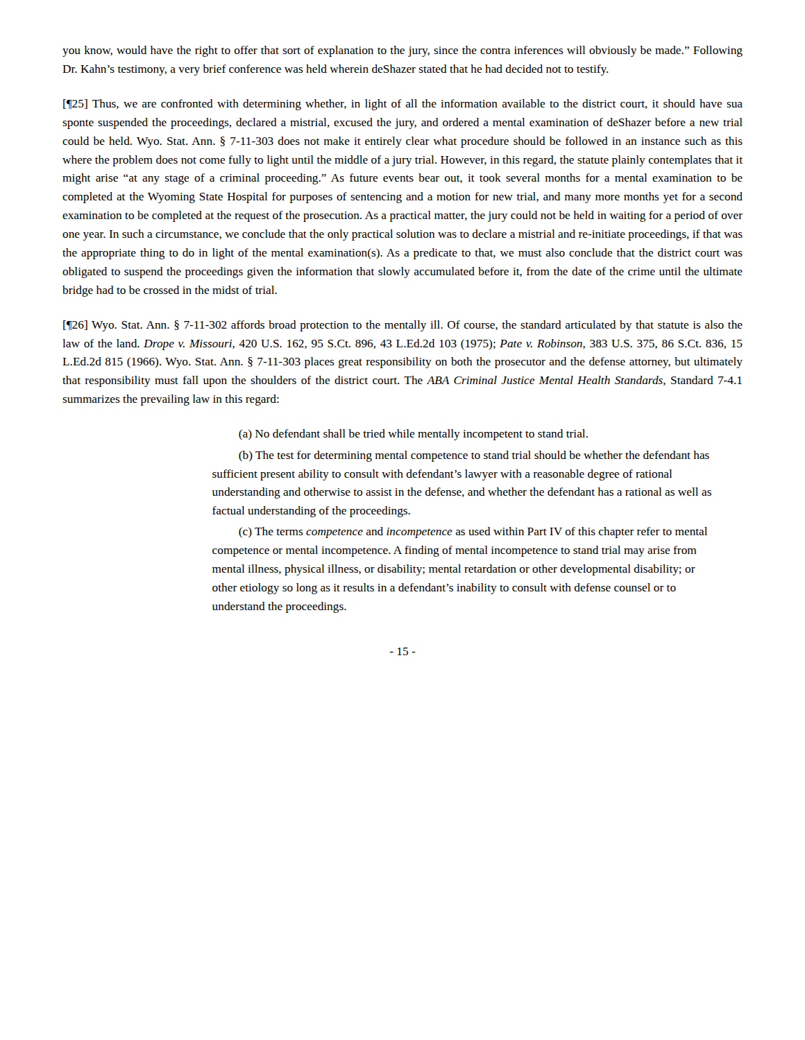you know, would have the right to offer that sort of explanation to the jury, since the contra inferences will obviously be made.” Following Dr. Kahn’s testimony, a very brief conference was held wherein deShazer stated that he had decided not to testify.
[¶25] Thus, we are confronted with determining whether, in light of all the information available to the district court, it should have sua sponte suspended the proceedings, declared a mistrial, excused the jury, and ordered a mental examination of deShazer before a new trial could be held. Wyo. Stat. Ann. § 7-11-303 does not make it entirely clear what procedure should be followed in an instance such as this where the problem does not come fully to light until the middle of a jury trial. However, in this regard, the statute plainly contemplates that it might arise “at any stage of a criminal proceeding.” As future events bear out, it took several months for a mental examination to be completed at the Wyoming State Hospital for purposes of sentencing and a motion for new trial, and many more months yet for a second examination to be completed at the request of the prosecution. As a practical matter, the jury could not be held in waiting for a period of over one year. In such a circumstance, we conclude that the only practical solution was to declare a mistrial and re-initiate proceedings, if that was the appropriate thing to do in light of the mental examination(s). As a predicate to that, we must also conclude that the district court was obligated to suspend the proceedings given the information that slowly accumulated before it, from the date of the crime until the ultimate bridge had to be crossed in the midst of trial.
[¶26] Wyo. Stat. Ann. § 7-11-302 affords broad protection to the mentally ill. Of course, the standard articulated by that statute is also the law of the land. Drope v. Missouri, 420 U.S. 162, 95 S.Ct. 896, 43 L.Ed.2d 103 (1975); Pate v. Robinson, 383 U.S. 375, 86 S.Ct. 836, 15 L.Ed.2d 815 (1966). Wyo. Stat. Ann. § 7-11-303 places great responsibility on both the prosecutor and the defense attorney, but ultimately that responsibility must fall upon the shoulders of the district court. The ABA Criminal Justice Mental Health Standards, Standard 7-4.1 summarizes the prevailing law in this regard:
(a) No defendant shall be tried while mentally incompetent to stand trial.
(b) The test for determining mental competence to stand trial should be whether the defendant has sufficient present ability to consult with defendant’s lawyer with a reasonable degree of rational understanding and otherwise to assist in the defense, and whether the defendant has a rational as well as factual understanding of the proceedings.
(c) The terms competence and incompetence as used within Part IV of this chapter refer to mental competence or mental incompetence. A finding of mental incompetence to stand trial may arise from mental illness, physical illness, or disability; mental retardation or other developmental disability; or other etiology so long as it results in a defendant’s inability to consult with defense counsel or to understand the proceedings.
- 15 -